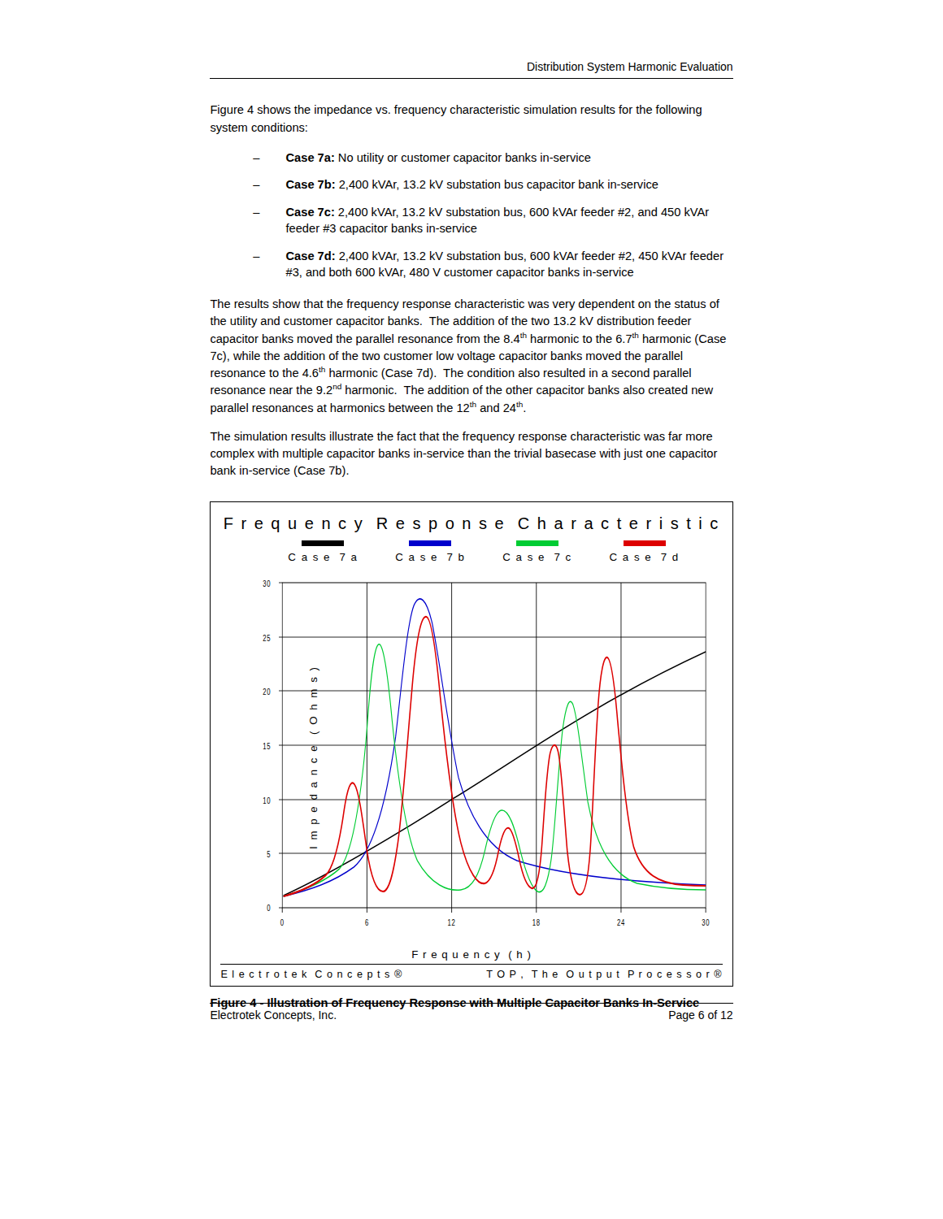Distribution System Harmonic Evaluation
Figure 4 shows the impedance vs. frequency characteristic simulation results for the following system conditions:
Case 7a: No utility or customer capacitor banks in-service
Case 7b: 2,400 kVAr, 13.2 kV substation bus capacitor bank in-service
Case 7c: 2,400 kVAr, 13.2 kV substation bus, 600 kVAr feeder #2, and 450 kVAr feeder #3 capacitor banks in-service
Case 7d: 2,400 kVAr, 13.2 kV substation bus, 600 kVAr feeder #2, 450 kVAr feeder #3, and both 600 kVAr, 480 V customer capacitor banks in-service
The results show that the frequency response characteristic was very dependent on the status of the utility and customer capacitor banks. The addition of the two 13.2 kV distribution feeder capacitor banks moved the parallel resonance from the 8.4th harmonic to the 6.7th harmonic (Case 7c), while the addition of the two customer low voltage capacitor banks moved the parallel resonance to the 4.6th harmonic (Case 7d). The condition also resulted in a second parallel resonance near the 9.2nd harmonic. The addition of the other capacitor banks also created new parallel resonances at harmonics between the 12th and 24th.
The simulation results illustrate the fact that the frequency response characteristic was far more complex with multiple capacitor banks in-service than the trivial basecase with just one capacitor bank in-service (Case 7b).
F r e q u e n c y R e s p o n s e C h a r a c t e r i s t i c
C a s e 7 a
C a s e 7 b
C a s e 7 c
C a s e 7 d
I m p e d a n c e ( O h m s )
30 25 20 15 10 5 0 0 6 12 18 24 30
F r e q u e n c y ( h )
E l e c t r o t e k C o n c e p t s ® T O P , T h e O u t p u t P r o c e s s o r ®
Figure 4 - Illustration of Frequency Response with Multiple Capacitor Banks In-Service
Electrotek Concepts, Inc. Page 6 of 12